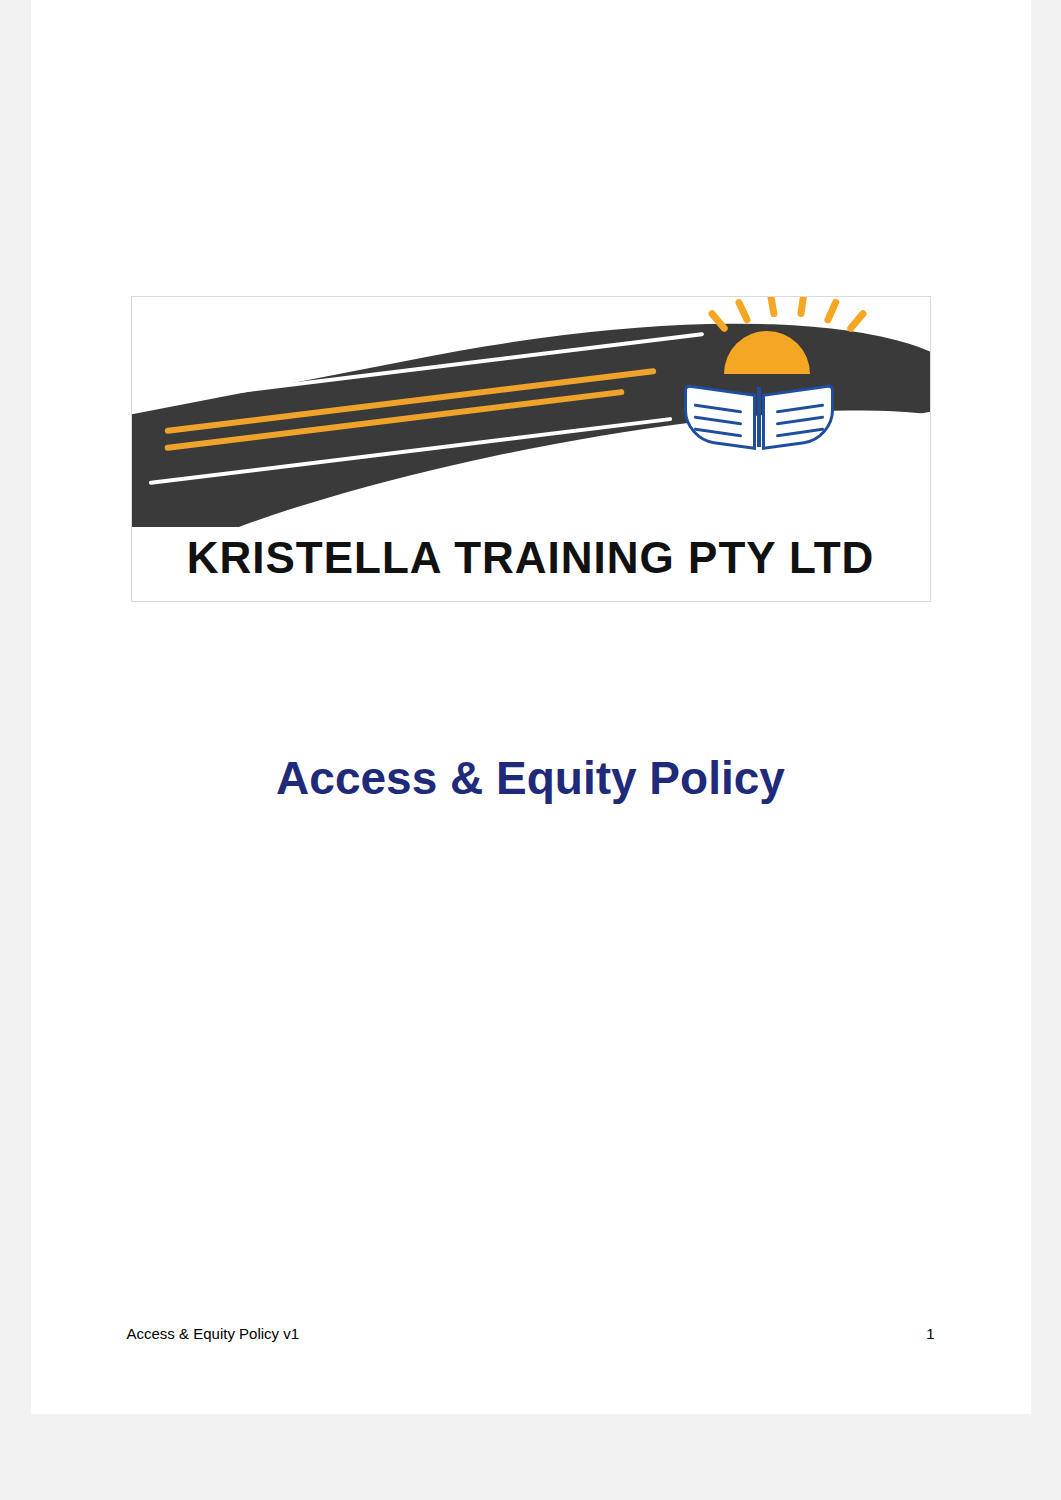Kristella Training Pty Ltd
Access & Equity Policy
Access & Equity Policy v1
1